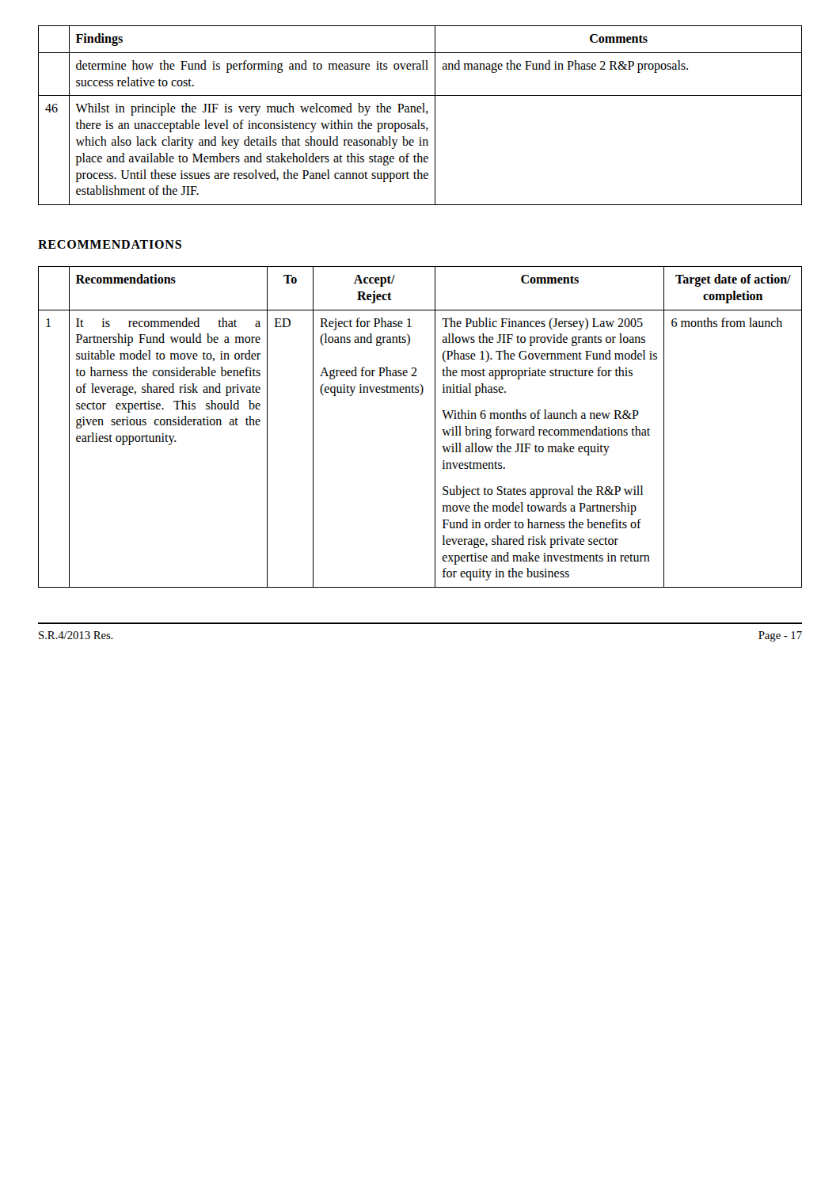| | Findings | Comments |
| --- | --- | --- |
| | determine how the Fund is performing and to measure its overall success relative to cost. | and manage the Fund in Phase 2 R&P proposals. |
| 46 | Whilst in principle the JIF is very much welcomed by the Panel, there is an unacceptable level of inconsistency within the proposals, which also lack clarity and key details that should reasonably be in place and available to Members and stakeholders at this stage of the process. Until these issues are resolved, the Panel cannot support the establishment of the JIF. | |
RECOMMENDATIONS
| | Recommendations | To | Accept/ Reject | Comments | Target date of action/ completion |
| --- | --- | --- | --- | --- | --- |
| 1 | It is recommended that a Partnership Fund would be a more suitable model to move to, in order to harness the considerable benefits of leverage, shared risk and private sector expertise. This should be given serious consideration at the earliest opportunity. | ED | Reject for Phase 1 (loans and grants) Agreed for Phase 2 (equity investments) | The Public Finances (Jersey) Law 2005 allows the JIF to provide grants or loans (Phase 1). The Government Fund model is the most appropriate structure for this initial phase. Within 6 months of launch a new R&P will bring forward recommendations that will allow the JIF to make equity investments. Subject to States approval the R&P will move the model towards a Partnership Fund in order to harness the benefits of leverage, shared risk private sector expertise and make investments in return for equity in the business | 6 months from launch |
S.R.4/2013 Res.
Page - 17